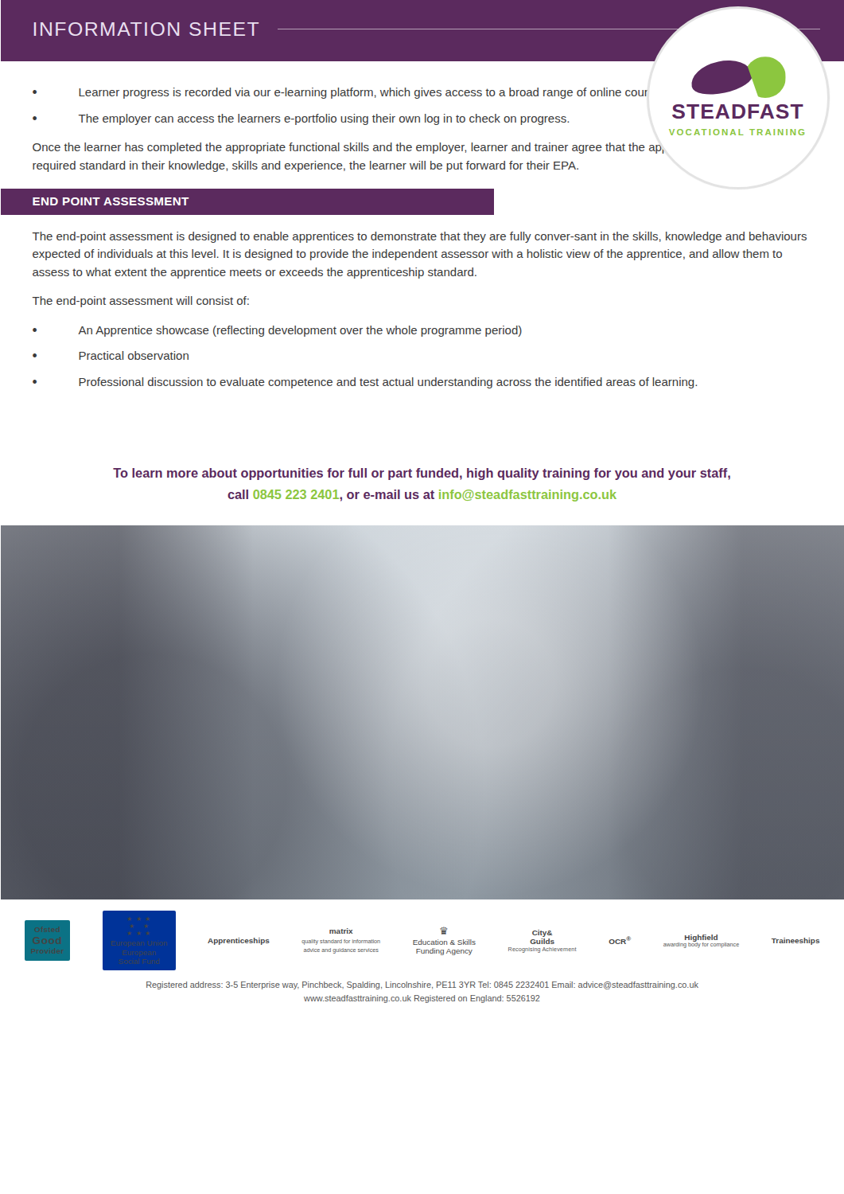Information Sheet
STEADFAST
Vocational Training
Learner progress is recorded via our e-learning platform, which gives access to a broad range of online courses and materials.
The employer can access the learners e-portfolio using their own log in to check on progress.
Once the learner has completed the appropriate functional skills and the employer, learner and trainer agree that the apprentice has reached the required standard in their knowledge, skills and experience, the learner will be put forward for their EPA.
End Point Assessment
The end-point assessment is designed to enable apprentices to demonstrate that they are fully conver-sant in the skills, knowledge and behaviours expected of individuals at this level. It is designed to provide the independent assessor with a holistic view of the apprentice, and allow them to assess to what extent the apprentice meets or exceeds the apprenticeship standard.
The end-point assessment will consist of:
An Apprentice showcase (reflecting development over the whole programme period)
Practical observation
Professional discussion to evaluate competence and test actual understanding across the identified areas of learning.
To learn more about opportunities for full or part funded, high quality training for you and your staff,
call 0845 223 2401, or e-mail us at info@steadfasttraining.co.uk
Apprentice in a call centre office
OfstedGood Provider
★ ★ ★
★ ★
★ ★ ★European Union
European
Social Fund
Apprenticeships
matrix
quality standard for information
advice and guidance services
♛Education & Skills
Funding Agency
City&
GuildsRecognising Achievement
OCR®
Highfieldawarding body for compliance
Traineeships
Registered address: 3-5 Enterprise way, Pinchbeck, Spalding, Lincolnshire, PE11 3YR Tel: 0845 2232401 Email: advice@steadfasttraining.co.uk
www.steadfasttraining.co.uk Registered on England: 5526192